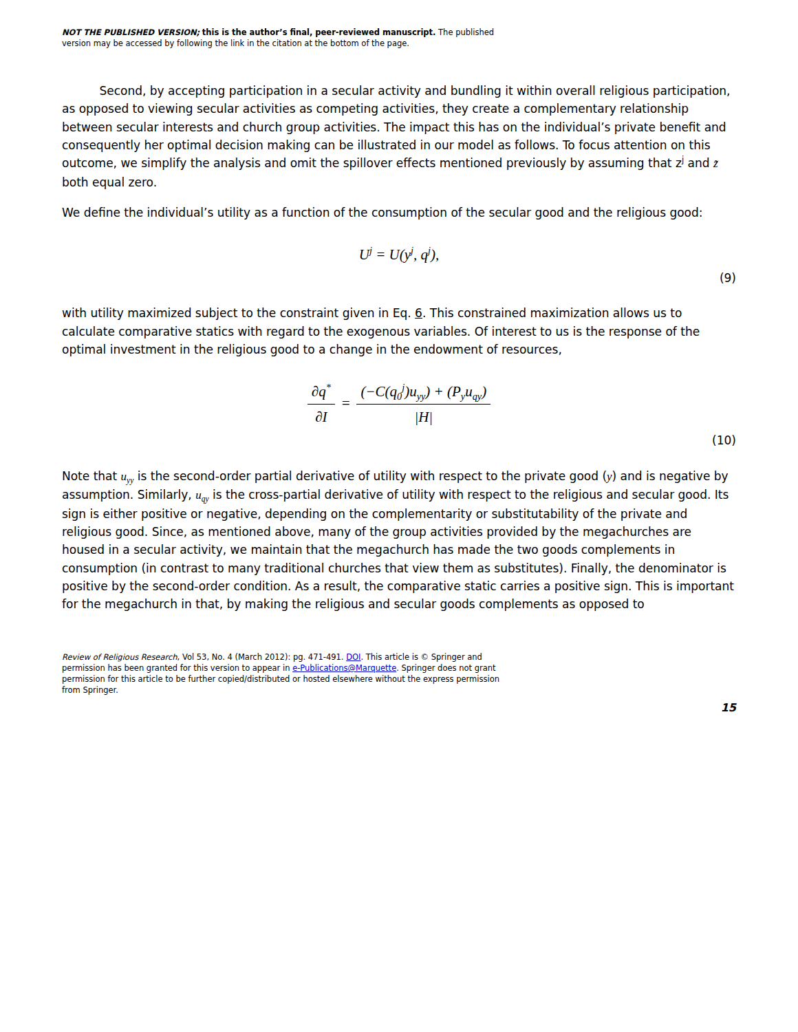NOT THE PUBLISHED VERSION; this is the author’s final, peer-reviewed manuscript. The published version may be accessed by following the link in the citation at the bottom of the page.
Second, by accepting participation in a secular activity and bundling it within overall religious participation, as opposed to viewing secular activities as competing activities, they create a complementary relationship between secular interests and church group activities. The impact this has on the individual’s private benefit and consequently her optimal decision making can be illustrated in our model as follows. To focus attention on this outcome, we simplify the analysis and omit the spillover effects mentioned previously by assuming that zj and z̃ both equal zero.
We define the individual’s utility as a function of the consumption of the secular good and the religious good:
Uj = U(yj, qj),
(9)
with utility maximized subject to the constraint given in Eq. 6. This constrained maximization allows us to calculate comparative statics with regard to the exogenous variables. Of interest to us is the response of the optimal investment in the religious good to a change in the endowment of resources,
∂q* ∂I = (−C(q0j)uyy) + (Pyuqy) |H|
(10)
Note that uyy is the second-order partial derivative of utility with respect to the private good (y) and is negative by assumption. Similarly, uqy is the cross-partial derivative of utility with respect to the religious and secular good. Its sign is either positive or negative, depending on the complementarity or substitutability of the private and religious good. Since, as mentioned above, many of the group activities provided by the megachurches are housed in a secular activity, we maintain that the megachurch has made the two goods complements in consumption (in contrast to many traditional churches that view them as substitutes). Finally, the denominator is positive by the second-order condition. As a result, the comparative static carries a positive sign. This is important for the megachurch in that, by making the religious and secular goods complements as opposed to
Review of Religious Research, Vol 53, No. 4 (March 2012): pg. 471-491. DOI. This article is © Springer and permission has been granted for this version to appear in e-Publications@Marquette. Springer does not grant permission for this article to be further copied/distributed or hosted elsewhere without the express permission from Springer.
15